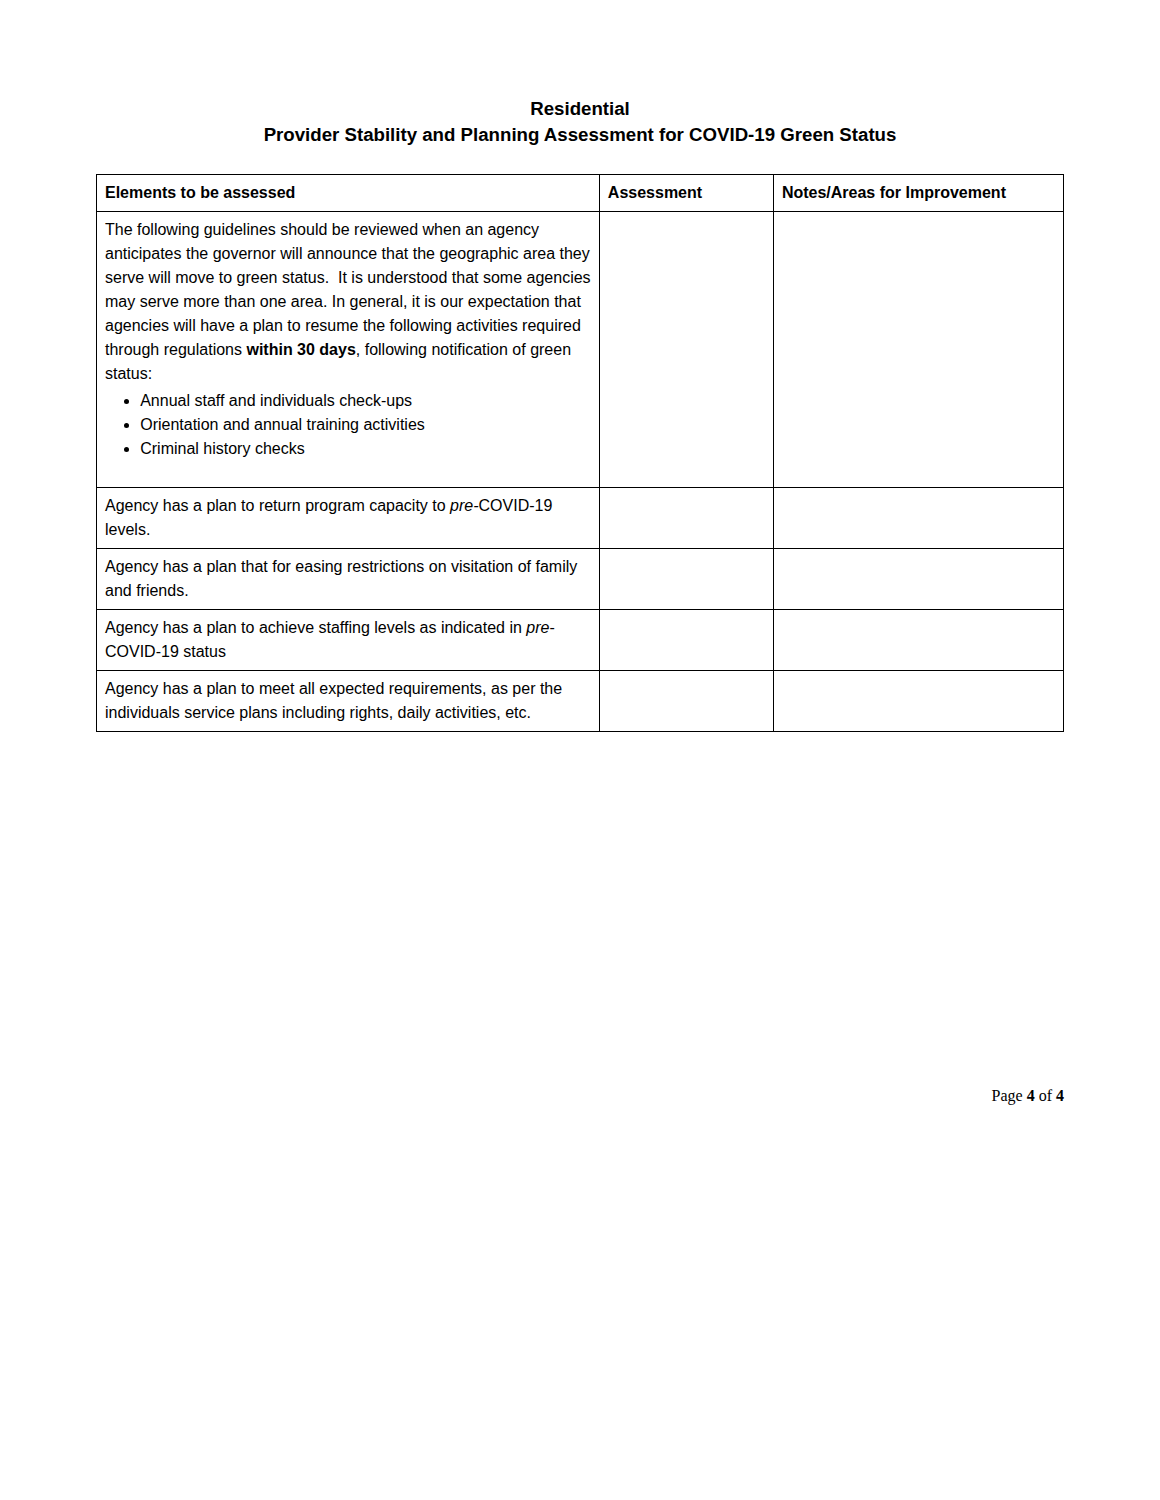ResidentialProvider Stability and Planning Assessment for COVID-19 Green Status
| Elements to be assessed | Assessment | Notes/Areas for Improvement |
| --- | --- | --- |
| The following guidelines should be reviewed when an agency anticipates the governor will announce that the geographic area they serve will move to green status. It is understood that some agencies may serve more than one area. In general, it is our expectation that agencies will have a plan to resume the following activities required through regulations within 30 days , following notification of green status: Annual staff and individuals check-ups Orientation and annual training activities Criminal history checks | | |
| Agency has a plan to return program capacity to pre- COVID-19 levels. | | |
| Agency has a plan that for easing restrictions on visitation of family and friends. | | |
| Agency has a plan to achieve staffing levels as indicated in pre -COVID-19 status | | |
| Agency has a plan to meet all expected requirements, as per the individuals service plans including rights, daily activities, etc. | | |
Page 4 of 4